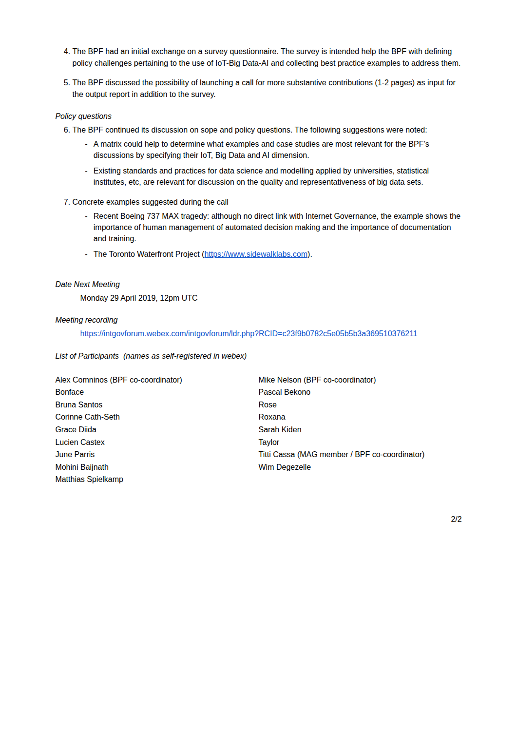The BPF had an initial exchange on a survey questionnaire. The survey is intended help the BPF with defining policy challenges pertaining to the use of IoT-Big Data-AI and collecting best practice examples to address them.
The BPF discussed the possibility of launching a call for more substantive contributions (1-2 pages) as input for the output report in addition to the survey.
Policy questions
The BPF continued its discussion on sope and policy questions. The following suggestions were noted:
A matrix could help to determine what examples and case studies are most relevant for the BPF’s discussions by specifying their IoT, Big Data and AI dimension.
Existing standards and practices for data science and modelling applied by universities, statistical institutes, etc, are relevant for discussion on the quality and representativeness of big data sets.
Concrete examples suggested during the call
Recent Boeing 737 MAX tragedy: although no direct link with Internet Governance, the example shows the importance of human management of automated decision making and the importance of documentation and training.
The Toronto Waterfront Project (https://www.sidewalklabs.com).
Date Next Meeting
Monday 29 April 2019, 12pm UTC
Meeting recording
https://intgovforum.webex.com/intgovforum/ldr.php?RCID=c23f9b0782c5e05b5b3a369510376211
List of Participants (names as self-registered in webex)
| Alex Comninos (BPF co-coordinator) | Mike Nelson (BPF co-coordinator) |
| Bonface | Pascal Bekono |
| Bruna Santos | Rose |
| Corinne Cath-Seth | Roxana |
| Grace Diida | Sarah Kiden |
| Lucien Castex | Taylor |
| June Parris | Titti Cassa (MAG member / BPF co-coordinator) |
| Mohini Baijnath | Wim Degezelle |
| Matthias Spielkamp | |
2/2